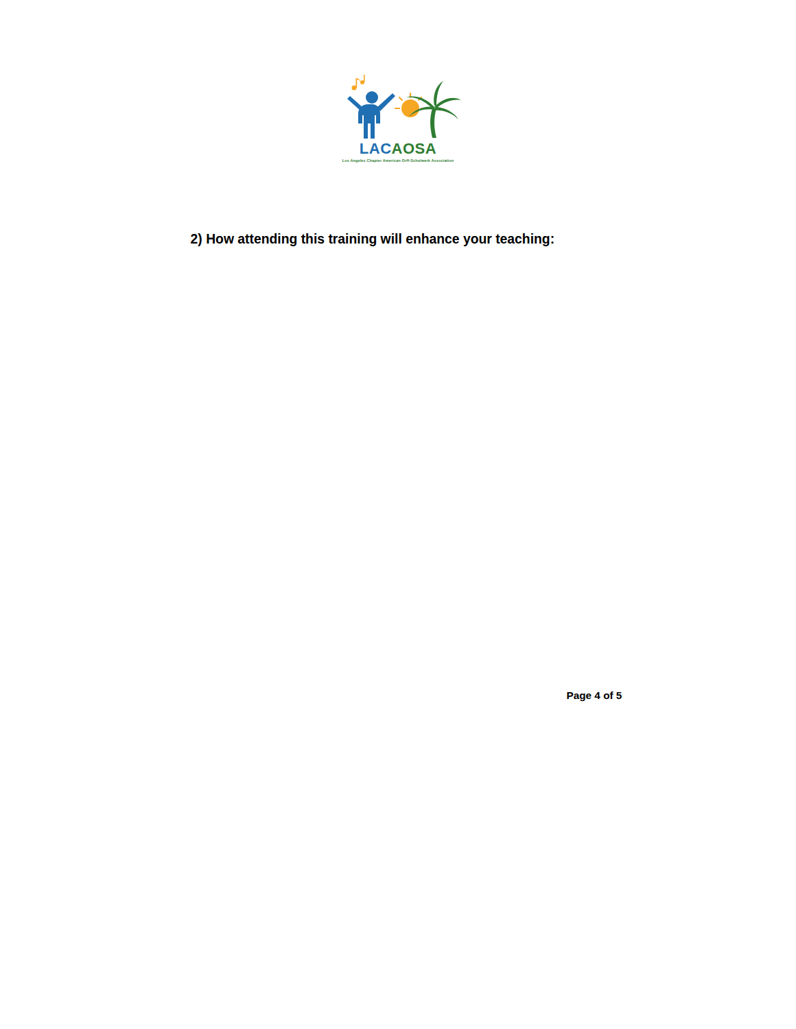LACAOSA Los Angeles Chapter American Orff-Schulwerk Association
2) How attending this training will enhance your teaching:
Page 4 of 5